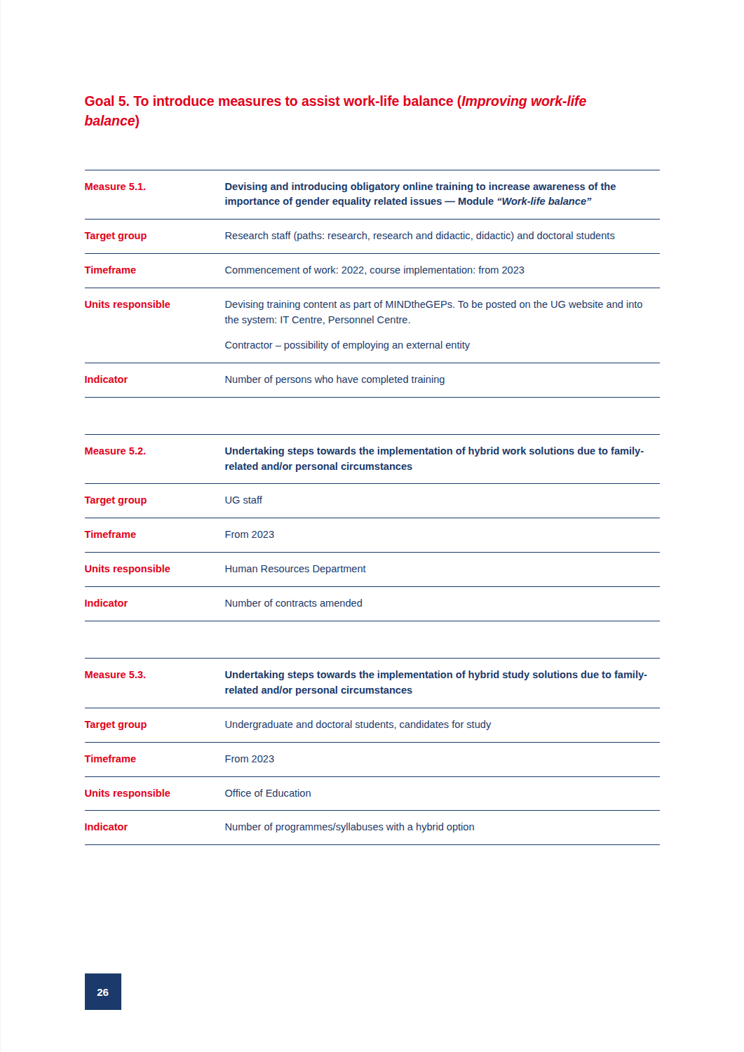Goal 5. To introduce measures to assist work-life balance (Improving work-life balance)
| Measure 5.1. | Devising and introducing obligatory online training to increase awareness of the importance of gender equality related issues — Module “Work-life balance” |
| Target group | Research staff (paths: research, research and didactic, didactic) and doctoral students |
| Timeframe | Commencement of work: 2022, course implementation: from 2023 |
| Units responsible | Devising training content as part of MINDtheGEPs. To be posted on the UG website and into the system: IT Centre, Personnel Centre. Contractor – possibility of employing an external entity |
| Indicator | Number of persons who have completed training |
| Measure 5.2. | Undertaking steps towards the implementation of hybrid work solutions due to family-related and/or personal circumstances |
| Target group | UG staff |
| Timeframe | From 2023 |
| Units responsible | Human Resources Department |
| Indicator | Number of contracts amended |
| Measure 5.3. | Undertaking steps towards the implementation of hybrid study solutions due to family-related and/or personal circumstances |
| Target group | Undergraduate and doctoral students, candidates for study |
| Timeframe | From 2023 |
| Units responsible | Office of Education |
| Indicator | Number of programmes/syllabuses with a hybrid option |
26